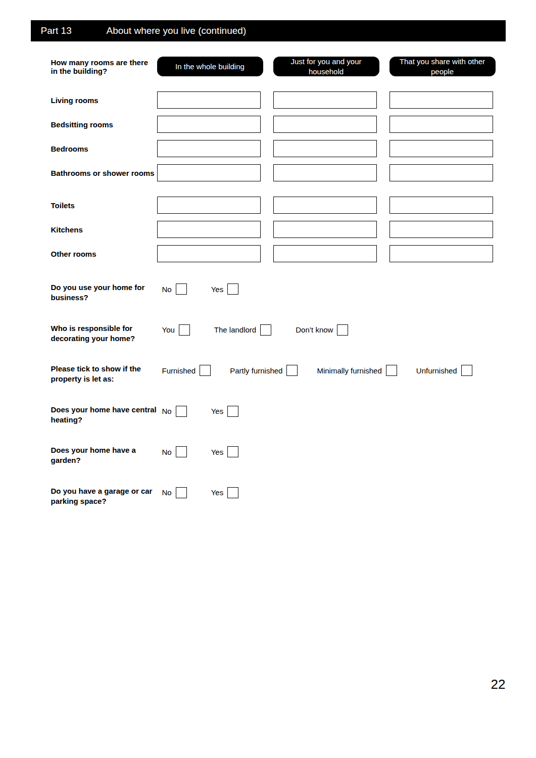Part 13 About where you live (continued)
| How many rooms are there in the building? | In the whole building | | Just for you and your household | | That you share with other people |
| Living rooms | | | | | |
| Bedsitting rooms | | | | | |
| Bedrooms | | | | | |
| Bathrooms or shower rooms | | | | | |
| Toilets | | | | | |
| Kitchens | | | | | |
| Other rooms | | | | | |
Do you use your home for business?
No Yes
Who is responsible for decorating your home?
You The landlord Don’t know
Please tick to show if the property is let as:
Furnished Partly furnished Minimally furnished Unfurnished
Does your home have central heating?
No Yes
Does your home have a garden?
No Yes
Do you have a garage or car parking space?
No Yes
22